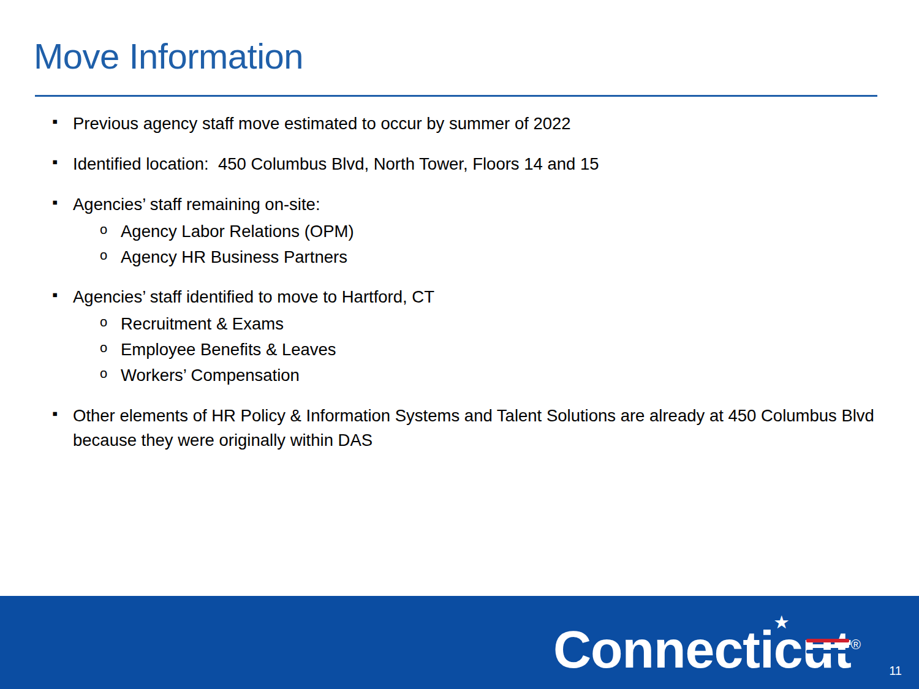Move Information
Previous agency staff move estimated to occur by summer of 2022
Identified location: 450 Columbus Blvd, North Tower, Floors 14 and 15
Agencies’ staff remaining on-site:
Agency Labor Relations (OPM)
Agency HR Business Partners
Agencies’ staff identified to move to Hartford, CT
Recruitment & Exams
Employee Benefits & Leaves
Workers’ Compensation
Other elements of HR Policy & Information Systems and Talent Solutions are already at 450 Columbus Blvd because they were originally within DAS
★ Connecticut®
11